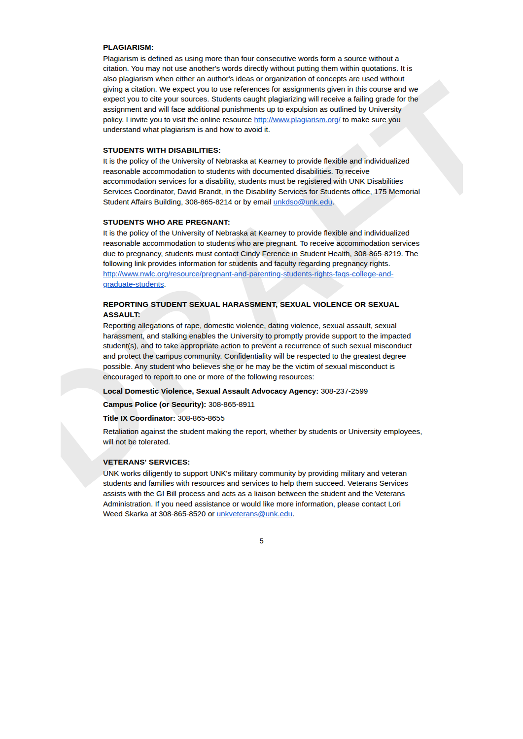DRAFT
PLAGIARISM:
Plagiarism is defined as using more than four consecutive words form a source without a citation. You may not use another's words directly without putting them within quotations. It is also plagiarism when either an author's ideas or organization of concepts are used without giving a citation. We expect you to use references for assignments given in this course and we expect you to cite your sources. Students caught plagiarizing will receive a failing grade for the assignment and will face additional punishments up to expulsion as outlined by University policy. I invite you to visit the online resource http://www.plagiarism.org/ to make sure you understand what plagiarism is and how to avoid it.
STUDENTS WITH DISABILITIES:
It is the policy of the University of Nebraska at Kearney to provide flexible and individualized reasonable accommodation to students with documented disabilities. To receive accommodation services for a disability, students must be registered with UNK Disabilities Services Coordinator, David Brandt, in the Disability Services for Students office, 175 Memorial Student Affairs Building, 308-865-8214 or by email unkdso@unk.edu.
STUDENTS WHO ARE PREGNANT:
It is the policy of the University of Nebraska at Kearney to provide flexible and individualized reasonable accommodation to students who are pregnant. To receive accommodation services due to pregnancy, students must contact Cindy Ference in Student Health, 308-865-8219. The following link provides information for students and faculty regarding pregnancy rights. http://www.nwlc.org/resource/pregnant-and-parenting-students-rights-faqs-college-and-graduate-students.
REPORTING STUDENT SEXUAL HARASSMENT, SEXUAL VIOLENCE OR SEXUAL ASSAULT:
Reporting allegations of rape, domestic violence, dating violence, sexual assault, sexual harassment, and stalking enables the University to promptly provide support to the impacted student(s), and to take appropriate action to prevent a recurrence of such sexual misconduct and protect the campus community. Confidentiality will be respected to the greatest degree possible. Any student who believes she or he may be the victim of sexual misconduct is encouraged to report to one or more of the following resources:
Local Domestic Violence, Sexual Assault Advocacy Agency: 308-237-2599
Campus Police (or Security): 308-865-8911
Title IX Coordinator: 308-865-8655
Retaliation against the student making the report, whether by students or University employees, will not be tolerated.
VETERANS' SERVICES:
UNK works diligently to support UNK's military community by providing military and veteran students and families with resources and services to help them succeed. Veterans Services assists with the GI Bill process and acts as a liaison between the student and the Veterans Administration. If you need assistance or would like more information, please contact Lori Weed Skarka at 308-865-8520 or unkveterans@unk.edu.
5